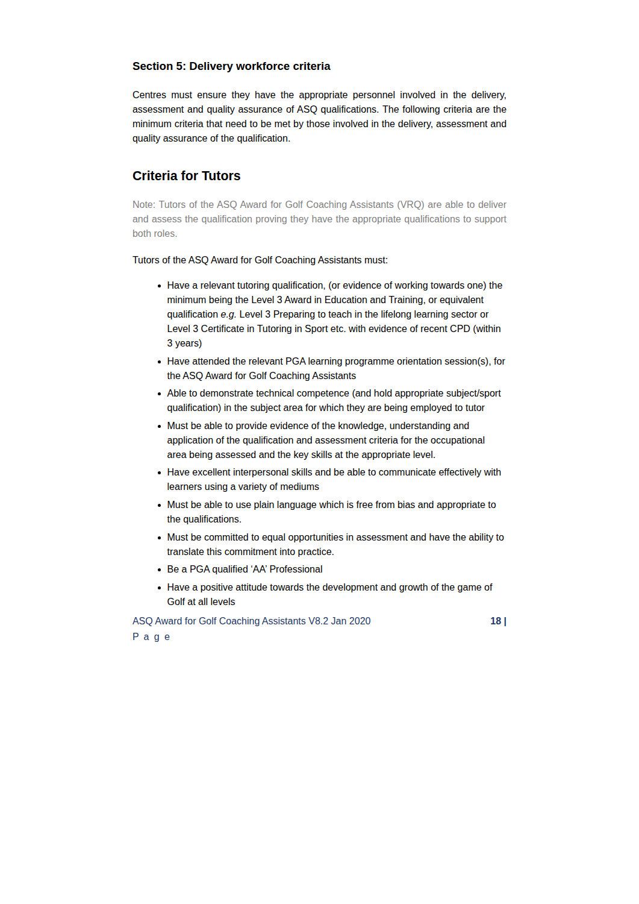Section 5: Delivery workforce criteria
Centres must ensure they have the appropriate personnel involved in the delivery, assessment and quality assurance of ASQ qualifications. The following criteria are the minimum criteria that need to be met by those involved in the delivery, assessment and quality assurance of the qualification.
Criteria for Tutors
Note: Tutors of the ASQ Award for Golf Coaching Assistants (VRQ) are able to deliver and assess the qualification proving they have the appropriate qualifications to support both roles.
Tutors of the ASQ Award for Golf Coaching Assistants must:
Have a relevant tutoring qualification, (or evidence of working towards one) the minimum being the Level 3 Award in Education and Training, or equivalent qualification e.g. Level 3 Preparing to teach in the lifelong learning sector or Level 3 Certificate in Tutoring in Sport etc. with evidence of recent CPD (within 3 years)
Have attended the relevant PGA learning programme orientation session(s), for the ASQ Award for Golf Coaching Assistants
Able to demonstrate technical competence (and hold appropriate subject/sport qualification) in the subject area for which they are being employed to tutor
Must be able to provide evidence of the knowledge, understanding and application of the qualification and assessment criteria for the occupational area being assessed and the key skills at the appropriate level.
Have excellent interpersonal skills and be able to communicate effectively with learners using a variety of mediums
Must be able to use plain language which is free from bias and appropriate to the qualifications.
Must be committed to equal opportunities in assessment and have the ability to translate this commitment into practice.
Be a PGA qualified ‘AA’ Professional
Have a positive attitude towards the development and growth of the game of Golf at all levels
ASQ Award for Golf Coaching Assistants V8.2 Jan 2020 18 |
P a g e